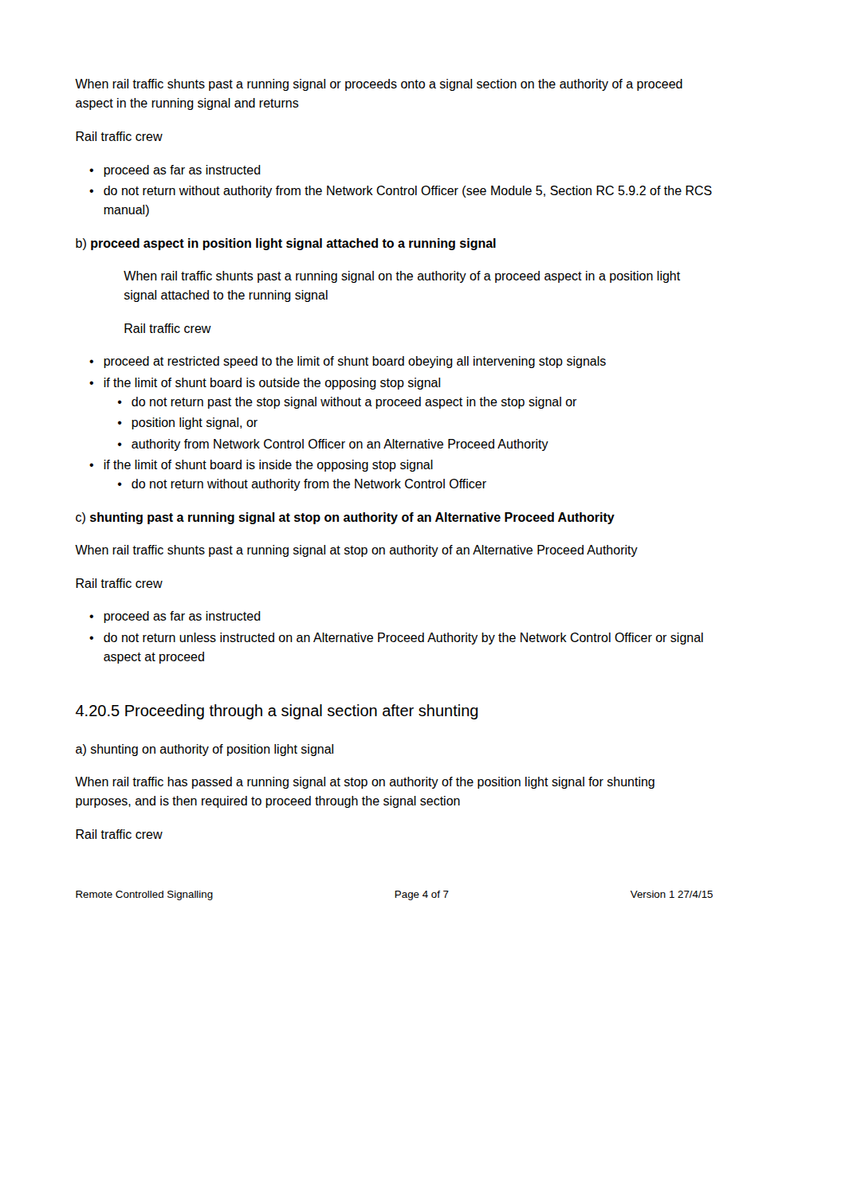When rail traffic shunts past a running signal or proceeds onto a signal section on the authority of a proceed aspect in the running signal and returns
Rail traffic crew
proceed as far as instructed
do not return without authority from the Network Control Officer (see Module 5, Section RC 5.9.2 of the RCS manual)
b) proceed aspect in position light signal attached to a running signal
When rail traffic shunts past a running signal on the authority of a proceed aspect in a position light signal attached to the running signal
Rail traffic crew
proceed at restricted speed to the limit of shunt board obeying all intervening stop signals
if the limit of shunt board is outside the opposing stop signal
do not return past the stop signal without a proceed aspect in the stop signal or
position light signal, or
authority from Network Control Officer on an Alternative Proceed Authority
if the limit of shunt board is inside the opposing stop signal
do not return without authority from the Network Control Officer
c) shunting past a running signal at stop on authority of an Alternative Proceed Authority
When rail traffic shunts past a running signal at stop on authority of an Alternative Proceed Authority
Rail traffic crew
proceed as far as instructed
do not return unless instructed on an Alternative Proceed Authority by the Network Control Officer or signal aspect at proceed
4.20.5 Proceeding through a signal section after shunting
a) shunting on authority of position light signal
When rail traffic has passed a running signal at stop on authority of the position light signal for shunting purposes, and is then required to proceed through the signal section
Rail traffic crew
Remote Controlled Signalling Page 4 of 7 Version 1 27/4/15